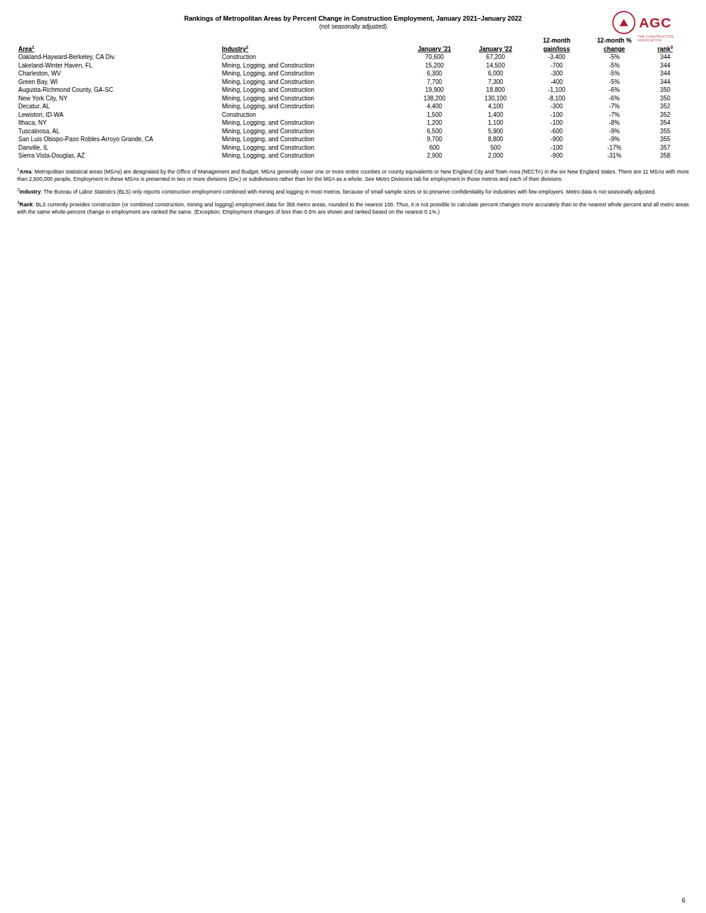AGC
THE CONSTRUCTION
ASSOCIATION
Rankings of Metropolitan Areas by Percent Change in Construction Employment, January 2021–January 2022
(not seasonally adjusted)
| | | | | 12-month | 12-month % | |
| Area 1 | Industry 2 | January '21 | January '22 | gain/loss | change | rank 3 |
| Oakland-Hayward-Berkeley, CA Div. | Construction | 70,600 | 67,200 | -3,400 | -5% | 344 |
| Lakeland-Winter Haven, FL | Mining, Logging, and Construction | 15,200 | 14,500 | -700 | -5% | 344 |
| Charleston, WV | Mining, Logging, and Construction | 6,300 | 6,000 | -300 | -5% | 344 |
| Green Bay, WI | Mining, Logging, and Construction | 7,700 | 7,300 | -400 | -5% | 344 |
| Augusta-Richmond County, GA-SC | Mining, Logging, and Construction | 19,900 | 18,800 | -1,100 | -6% | 350 |
| New York City, NY | Mining, Logging, and Construction | 138,200 | 130,100 | -8,100 | -6% | 350 |
| Decatur, AL | Mining, Logging, and Construction | 4,400 | 4,100 | -300 | -7% | 352 |
| Lewiston, ID-WA | Construction | 1,500 | 1,400 | -100 | -7% | 352 |
| Ithaca, NY | Mining, Logging, and Construction | 1,200 | 1,100 | -100 | -8% | 354 |
| Tuscaloosa, AL | Mining, Logging, and Construction | 6,500 | 5,900 | -600 | -9% | 355 |
| San Luis Obispo-Paso Robles-Arroyo Grande, CA | Mining, Logging, and Construction | 9,700 | 8,800 | -900 | -9% | 355 |
| Danville, IL | Mining, Logging, and Construction | 600 | 500 | -100 | -17% | 357 |
| Sierra Vista-Douglas, AZ | Mining, Logging, and Construction | 2,900 | 2,000 | -900 | -31% | 358 |
1Area: Metropolitan statistical areas (MSAs) are designated by the Office of Management and Budget. MSAs generally cover one or more entire counties or county equivalents or New England City and Town Area (NECTA) in the six New England states. There are 11 MSAs with more than 2,500,000 people. Employment in these MSAs is presented in two or more divisions (Div.) or subdivisions rather than for the MSA as a whole. See Metro Divisions tab for employment in those metros and each of their divisions.
2Industry: The Bureau of Labor Statistics (BLS) only reports construction employment combined with mining and logging in most metros, because of small sample sizes or to preserve confidentiality for industries with few employers. Metro data is not seasonally adjusted.
3Rank: BLS currently provides construction (or combined construction, mining and logging) employment data for 358 metro areas, rounded to the nearest 100. Thus, it is not possible to calculate percent changes more accurately than to the nearest whole percent and all metro areas with the same whole-percent change in employment are ranked the same. (Exception: Employment changes of less than 0.5% are shown and ranked based on the nearest 0.1%.)
6